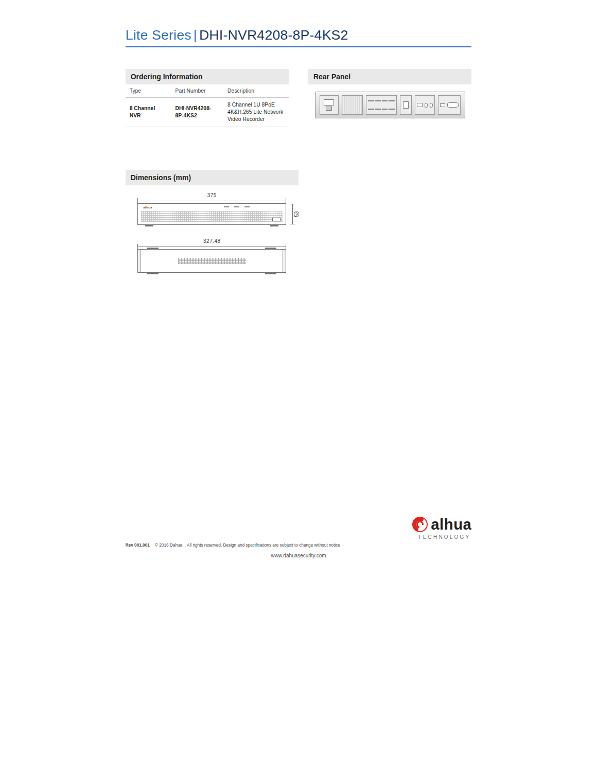Lite Series|DHI-NVR4208-8P-4KS2
Ordering Information
| Type | Part Number | Description |
| --- | --- | --- |
| 8 Channel NVR | DHI-NVR4208-8P-4KS2 | 8 Channel 1U 8PoE 4K&H.265 Lite Network Video Recorder |
Rear Panel
Dimensions (mm)
375
alhua
53
327.48
alhua
TECHNOLOGY
Rev 001.001 © 2016 Dahua . All rights reserved. Design and specifications are subject to change without notice
www.dahuasecurity.com